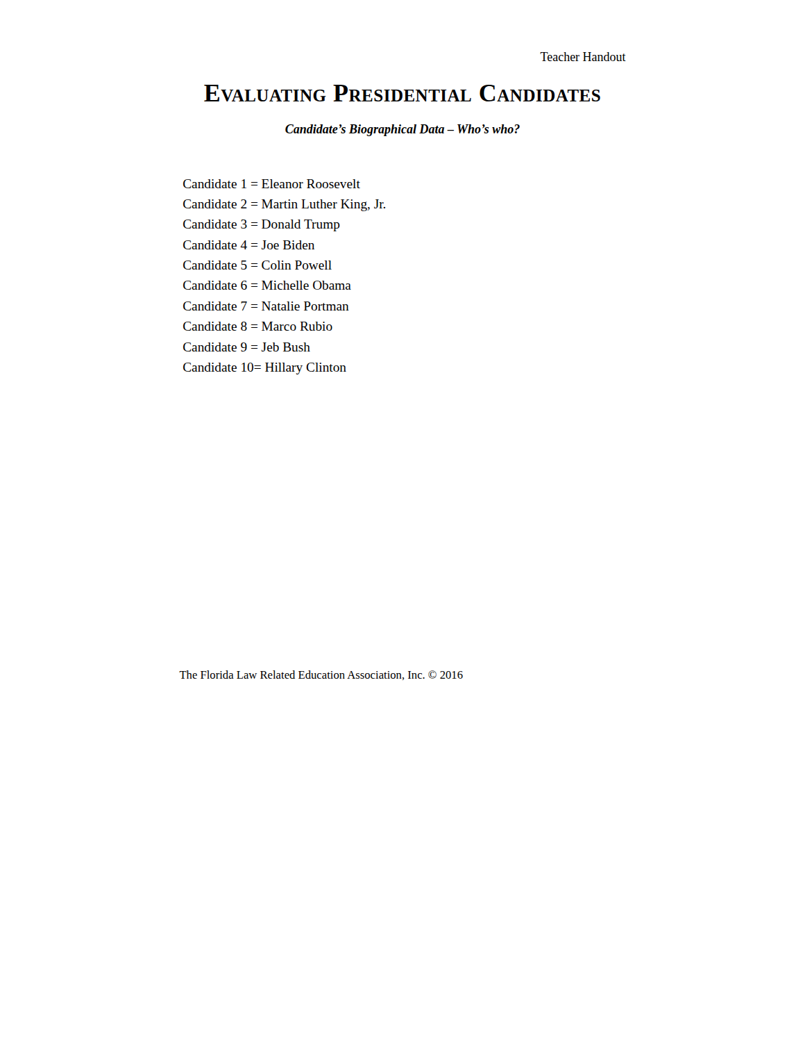Teacher Handout
Evaluating Presidential Candidates
Candidate’s Biographical Data – Who’s who?
Candidate 1 = Eleanor Roosevelt
Candidate 2 = Martin Luther King, Jr.
Candidate 3 = Donald Trump
Candidate 4 = Joe Biden
Candidate 5 = Colin Powell
Candidate 6 = Michelle Obama
Candidate 7 = Natalie Portman
Candidate 8 = Marco Rubio
Candidate 9 = Jeb Bush
Candidate 10= Hillary Clinton
The Florida Law Related Education Association, Inc. © 2016